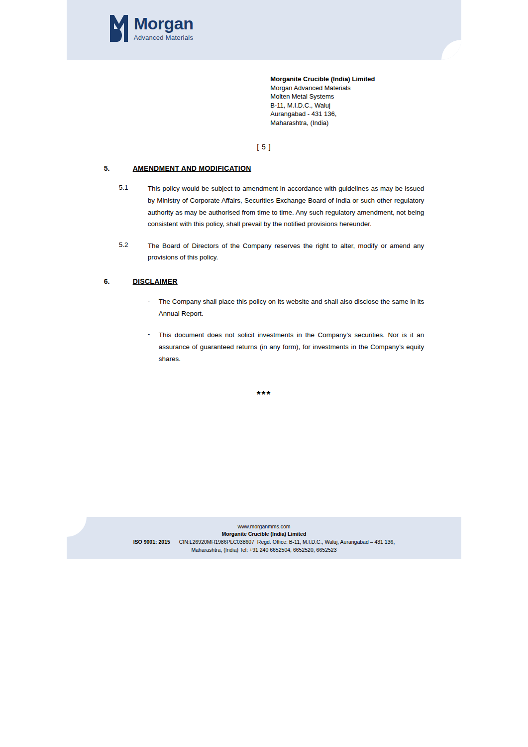Morgan
Advanced Materials
Morganite Crucible (India) Limited
Morgan Advanced Materials
Molten Metal Systems
B-11, M.I.D.C., Waluj
Aurangabad - 431 136,
Maharashtra, (India)
[ 5 ]
5.
AMENDMENT AND MODIFICATION
5.1
This policy would be subject to amendment in accordance with guidelines as may be issued by Ministry of Corporate Affairs, Securities Exchange Board of India or such other regulatory authority as may be authorised from time to time. Any such regulatory amendment, not being consistent with this policy, shall prevail by the notified provisions hereunder.
5.2
The Board of Directors of the Company reserves the right to alter, modify or amend any provisions of this policy.
6.
DISCLAIMER
-
The Company shall place this policy on its website and shall also disclose the same in its Annual Report.
-
This document does not solicit investments in the Company’s securities. Nor is it an assurance of guaranteed returns (in any form), for investments in the Company’s equity shares.
***
www.morganmms.com
Morganite Crucible (India) Limited
ISO 9001: 2015 CIN:L26920MH1986PLC038607 Regd. Office: B-11, M.I.D.C., Waluj, Aurangabad – 431 136,
Maharashtra, (India) Tel: +91 240 6652504, 6652520, 6652523